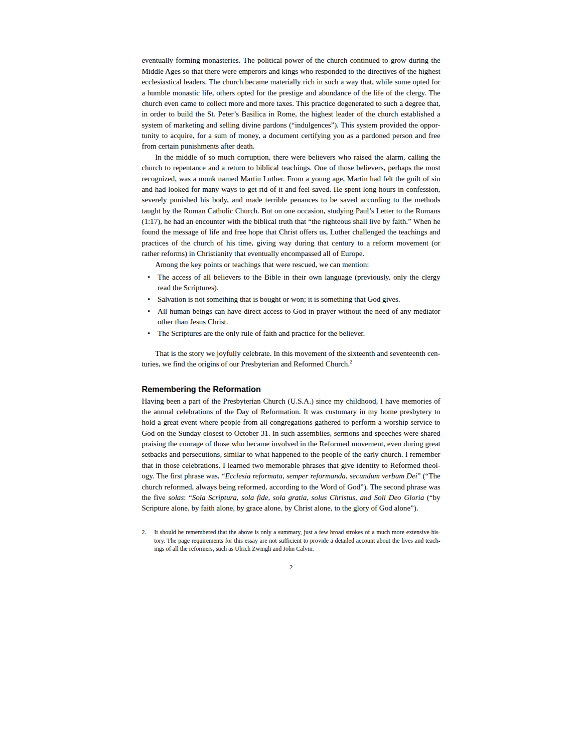eventually forming monasteries. The political power of the church continued to grow during the Middle Ages so that there were emperors and kings who responded to the directives of the highest ecclesiastical leaders. The church became materially rich in such a way that, while some opted for a humble monastic life, others opted for the prestige and abundance of the life of the clergy. The church even came to collect more and more taxes. This practice degenerated to such a degree that, in order to build the St. Peter’s Basilica in Rome, the highest leader of the church established a system of marketing and selling divine pardons (“indulgences”). This system provided the opportunity to acquire, for a sum of money, a document certifying you as a pardoned person and free from certain punishments after death.
In the middle of so much corruption, there were believers who raised the alarm, calling the church to repentance and a return to biblical teachings. One of those believers, perhaps the most recognized, was a monk named Martin Luther. From a young age, Martin had felt the guilt of sin and had looked for many ways to get rid of it and feel saved. He spent long hours in confession, severely punished his body, and made terrible penances to be saved according to the methods taught by the Roman Catholic Church. But on one occasion, studying Paul’s Letter to the Romans (1:17), he had an encounter with the biblical truth that “the righteous shall live by faith.” When he found the message of life and free hope that Christ offers us, Luther challenged the teachings and practices of the church of his time, giving way during that century to a reform movement (or rather reforms) in Christianity that eventually encompassed all of Europe.
Among the key points or teachings that were rescued, we can mention:
The access of all believers to the Bible in their own language (previously, only the clergy read the Scriptures).
Salvation is not something that is bought or won; it is something that God gives.
All human beings can have direct access to God in prayer without the need of any mediator other than Jesus Christ.
The Scriptures are the only rule of faith and practice for the believer.
That is the story we joyfully celebrate. In this movement of the sixteenth and seventeenth centuries, we find the origins of our Presbyterian and Reformed Church.2
Remembering the Reformation
Having been a part of the Presbyterian Church (U.S.A.) since my childhood, I have memories of the annual celebrations of the Day of Reformation. It was customary in my home presbytery to hold a great event where people from all congregations gathered to perform a worship service to God on the Sunday closest to October 31. In such assemblies, sermons and speeches were shared praising the courage of those who became involved in the Reformed movement, even during great setbacks and persecutions, similar to what happened to the people of the early church. I remember that in those celebrations, I learned two memorable phrases that give identity to Reformed theology. The first phrase was, “Ecclesia reformata, semper reformanda, secundum verbum Dei” (“The church reformed, always being reformed, according to the Word of God”). The second phrase was the five solas: “Sola Scriptura, sola fide, sola gratia, solus Christus, and Soli Deo Gloria (“by Scripture alone, by faith alone, by grace alone, by Christ alone, to the glory of God alone”).
2. It should be remembered that the above is only a summary, just a few broad strokes of a much more extensive history. The page requirements for this essay are not sufficient to provide a detailed account about the lives and teachings of all the reformers, such as Ulrich Zwingli and John Calvin.
2